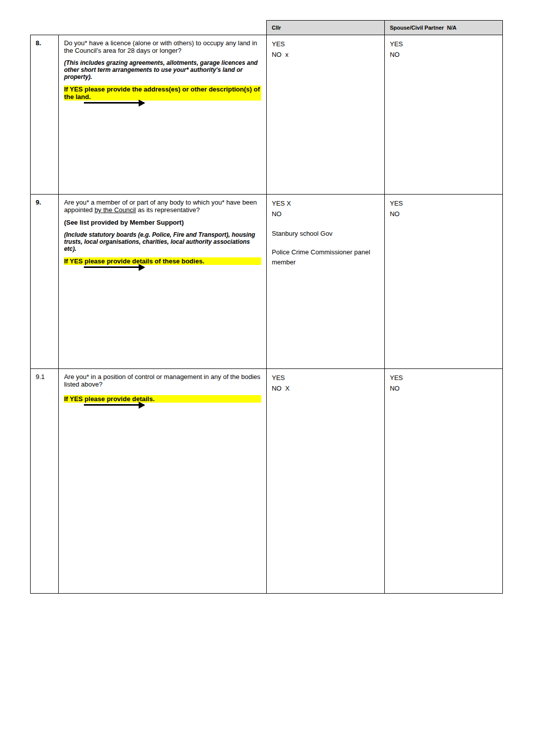| | | Cllr | Spouse/Civil Partner N/A |
| --- | --- | --- | --- |
| 8. | Do you* have a licence (alone or with others) to occupy any land in the Council's area for 28 days or longer? (This includes grazing agreements, allotments, garage licences and other short term arrangements to use your* authority's land or property). If YES please provide the address(es) or other description(s) of the land. | YES NO x | YES NO |
| 9. | Are you* a member of or part of any body to which you* have been appointed by the Council as its representative? (See list provided by Member Support) (Include statutory boards (e.g. Police, Fire and Transport), housing trusts, local organisations, charities, local authority associations etc). If YES please provide details of these bodies. | YES X NO Stanbury school Gov Police Crime Commissioner panel member | YES NO |
| 9.1 | Are you* in a position of control or management in any of the bodies listed above? If YES please provide details. | YES NO X | YES NO |